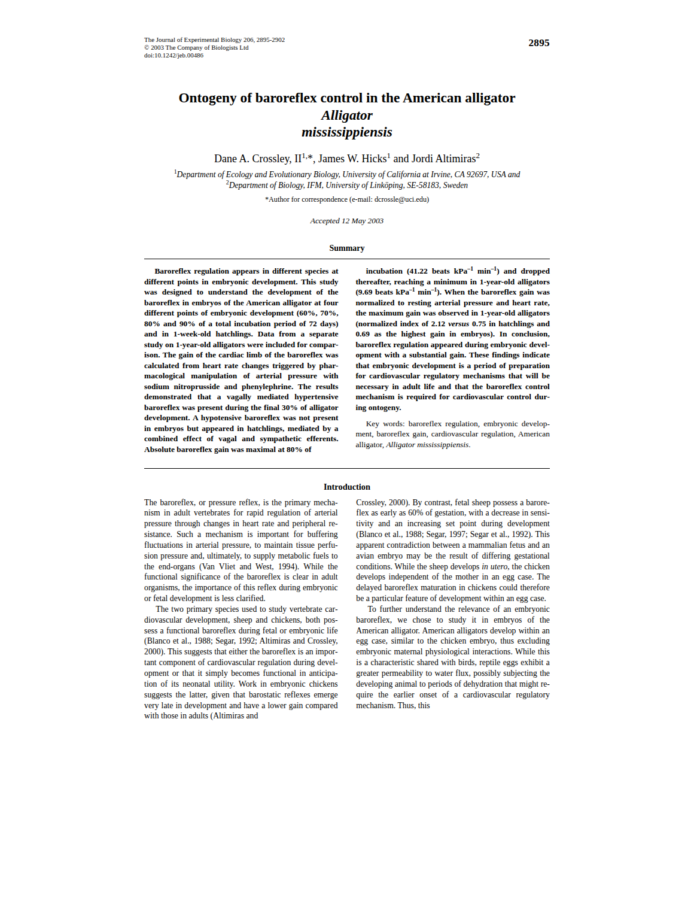The Journal of Experimental Biology 206, 2895-2902
© 2003 The Company of Biologists Ltd
doi:10.1242/jeb.00486
2895
Ontogeny of baroreflex control in the American alligator Alligator
mississippiensis
Dane A. Crossley, II1,*, James W. Hicks1 and Jordi Altimiras2
1Department of Ecology and Evolutionary Biology, University of California at Irvine, CA 92697, USA and 2Department of Biology, IFM, University of Linköping, SE-58183, Sweden
*Author for correspondence (e-mail: dcrossle@uci.edu)
Accepted 12 May 2003
Summary
Baroreflex regulation appears in different species at different points in embryonic development. This study was designed to understand the development of the baroreflex in embryos of the American alligator at four different points of embryonic development (60%, 70%, 80% and 90% of a total incubation period of 72 days) and in 1-week-old hatchlings. Data from a separate study on 1-year-old alligators were included for comparison. The gain of the cardiac limb of the baroreflex was calculated from heart rate changes triggered by pharmacological manipulation of arterial pressure with sodium nitroprusside and phenylephrine. The results demonstrated that a vagally mediated hypertensive baroreflex was present during the final 30% of alligator development. A hypotensive baroreflex was not present in embryos but appeared in hatchlings, mediated by a combined effect of vagal and sympathetic efferents. Absolute baroreflex gain was maximal at 80% of
incubation (41.22 beats kPa–1 min–1) and dropped thereafter, reaching a minimum in 1-year-old alligators (9.69 beats kPa–1 min–1). When the baroreflex gain was normalized to resting arterial pressure and heart rate, the maximum gain was observed in 1-year-old alligators (normalized index of 2.12 versus 0.75 in hatchlings and 0.69 as the highest gain in embryos). In conclusion, baroreflex regulation appeared during embryonic development with a substantial gain. These findings indicate that embryonic development is a period of preparation for cardiovascular regulatory mechanisms that will be necessary in adult life and that the baroreflex control mechanism is required for cardiovascular control during ontogeny.
Key words: baroreflex regulation, embryonic development, baroreflex gain, cardiovascular regulation, American alligator, Alligator mississippiensis.
Introduction
The baroreflex, or pressure reflex, is the primary mechanism in adult vertebrates for rapid regulation of arterial pressure through changes in heart rate and peripheral resistance. Such a mechanism is important for buffering fluctuations in arterial pressure, to maintain tissue perfusion pressure and, ultimately, to supply metabolic fuels to the end-organs (Van Vliet and West, 1994). While the functional significance of the baroreflex is clear in adult organisms, the importance of this reflex during embryonic or fetal development is less clarified.
The two primary species used to study vertebrate cardiovascular development, sheep and chickens, both possess a functional baroreflex during fetal or embryonic life (Blanco et al., 1988; Segar, 1992; Altimiras and Crossley, 2000). This suggests that either the baroreflex is an important component of cardiovascular regulation during development or that it simply becomes functional in anticipation of its neonatal utility. Work in embryonic chickens suggests the latter, given that barostatic reflexes emerge very late in development and have a lower gain compared with those in adults (Altimiras and
Crossley, 2000). By contrast, fetal sheep possess a baroreflex as early as 60% of gestation, with a decrease in sensitivity and an increasing set point during development (Blanco et al., 1988; Segar, 1997; Segar et al., 1992). This apparent contradiction between a mammalian fetus and an avian embryo may be the result of differing gestational conditions. While the sheep develops in utero, the chicken develops independent of the mother in an egg case. The delayed baroreflex maturation in chickens could therefore be a particular feature of development within an egg case.
To further understand the relevance of an embryonic baroreflex, we chose to study it in embryos of the American alligator. American alligators develop within an egg case, similar to the chicken embryo, thus excluding embryonic maternal physiological interactions. While this is a characteristic shared with birds, reptile eggs exhibit a greater permeability to water flux, possibly subjecting the developing animal to periods of dehydration that might require the earlier onset of a cardiovascular regulatory mechanism. Thus, this